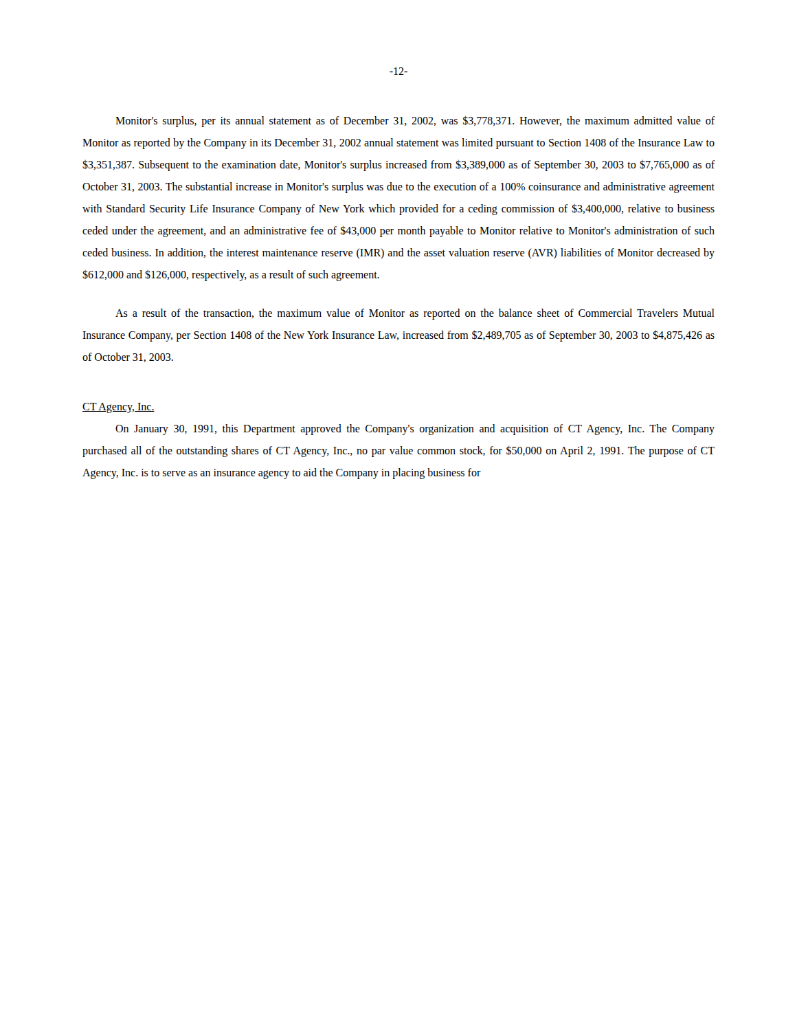-12-
Monitor's surplus, per its annual statement as of December 31, 2002, was $3,778,371. However, the maximum admitted value of Monitor as reported by the Company in its December 31, 2002 annual statement was limited pursuant to Section 1408 of the Insurance Law to $3,351,387. Subsequent to the examination date, Monitor's surplus increased from $3,389,000 as of September 30, 2003 to $7,765,000 as of October 31, 2003. The substantial increase in Monitor's surplus was due to the execution of a 100% coinsurance and administrative agreement with Standard Security Life Insurance Company of New York which provided for a ceding commission of $3,400,000, relative to business ceded under the agreement, and an administrative fee of $43,000 per month payable to Monitor relative to Monitor's administration of such ceded business. In addition, the interest maintenance reserve (IMR) and the asset valuation reserve (AVR) liabilities of Monitor decreased by $612,000 and $126,000, respectively, as a result of such agreement.
As a result of the transaction, the maximum value of Monitor as reported on the balance sheet of Commercial Travelers Mutual Insurance Company, per Section 1408 of the New York Insurance Law, increased from $2,489,705 as of September 30, 2003 to $4,875,426 as of October 31, 2003.
CT Agency, Inc.
On January 30, 1991, this Department approved the Company's organization and acquisition of CT Agency, Inc. The Company purchased all of the outstanding shares of CT Agency, Inc., no par value common stock, for $50,000 on April 2, 1991. The purpose of CT Agency, Inc. is to serve as an insurance agency to aid the Company in placing business for